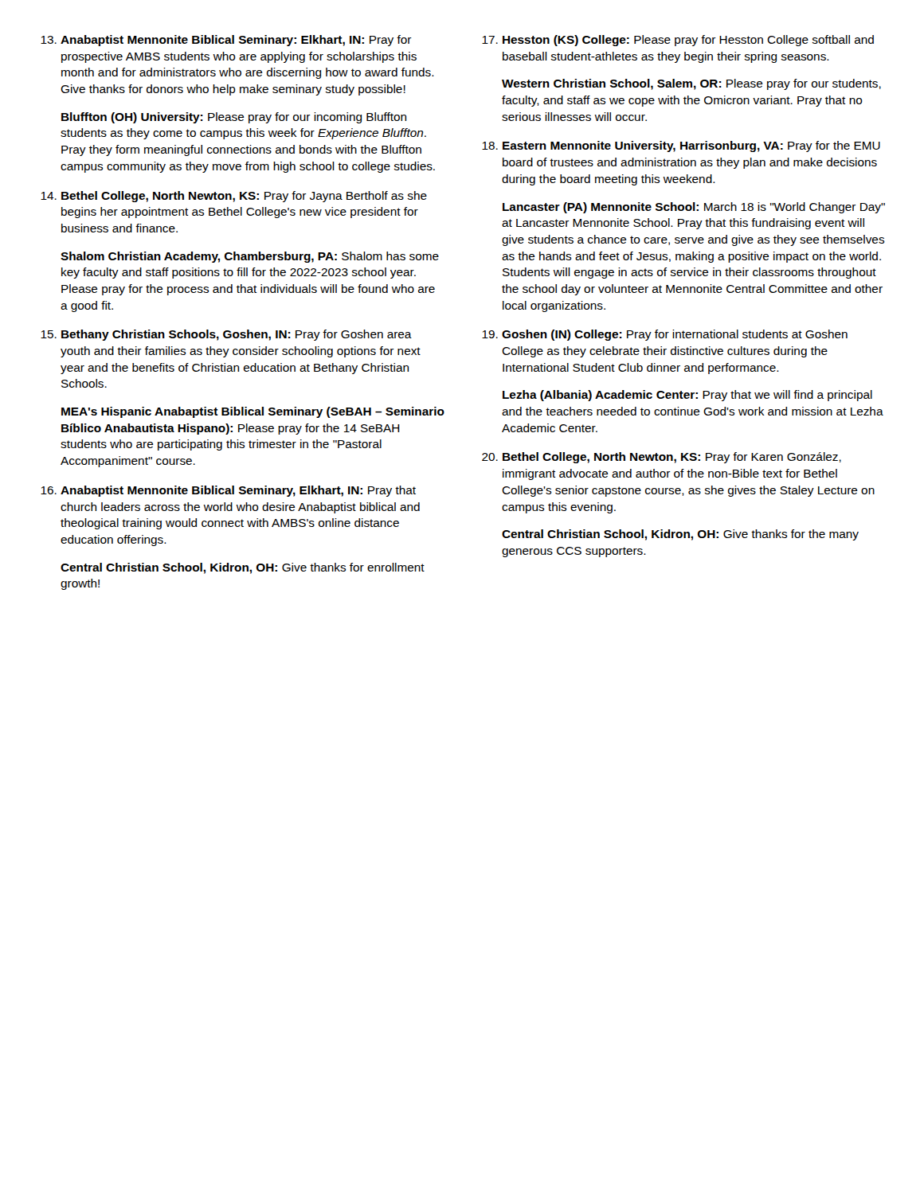Anabaptist Mennonite Biblical Seminary: Elkhart, IN: Pray for prospective AMBS students who are applying for scholarships this month and for administrators who are discerning how to award funds. Give thanks for donors who help make seminary study possible!
Bluffton (OH) University: Please pray for our incoming Bluffton students as they come to campus this week for Experience Bluffton. Pray they form meaningful connections and bonds with the Bluffton campus community as they move from high school to college studies.
Bethel College, North Newton, KS: Pray for Jayna Bertholf as she begins her appointment as Bethel College's new vice president for business and finance.
Shalom Christian Academy, Chambersburg, PA: Shalom has some key faculty and staff positions to fill for the 2022-2023 school year. Please pray for the process and that individuals will be found who are a good fit.
Bethany Christian Schools, Goshen, IN: Pray for Goshen area youth and their families as they consider schooling options for next year and the benefits of Christian education at Bethany Christian Schools.
MEA's Hispanic Anabaptist Biblical Seminary (SeBAH – Seminario Bíblico Anabautista Hispano): Please pray for the 14 SeBAH students who are participating this trimester in the "Pastoral Accompaniment" course.
Anabaptist Mennonite Biblical Seminary, Elkhart, IN: Pray that church leaders across the world who desire Anabaptist biblical and theological training would connect with AMBS's online distance education offerings.
Central Christian School, Kidron, OH: Give thanks for enrollment growth!
Hesston (KS) College: Please pray for Hesston College softball and baseball student-athletes as they begin their spring seasons.
Western Christian School, Salem, OR: Please pray for our students, faculty, and staff as we cope with the Omicron variant. Pray that no serious illnesses will occur.
Eastern Mennonite University, Harrisonburg, VA: Pray for the EMU board of trustees and administration as they plan and make decisions during the board meeting this weekend.
Lancaster (PA) Mennonite School: March 18 is "World Changer Day" at Lancaster Mennonite School. Pray that this fundraising event will give students a chance to care, serve and give as they see themselves as the hands and feet of Jesus, making a positive impact on the world. Students will engage in acts of service in their classrooms throughout the school day or volunteer at Mennonite Central Committee and other local organizations.
Goshen (IN) College: Pray for international students at Goshen College as they celebrate their distinctive cultures during the International Student Club dinner and performance.
Lezha (Albania) Academic Center: Pray that we will find a principal and the teachers needed to continue God's work and mission at Lezha Academic Center.
Bethel College, North Newton, KS: Pray for Karen González, immigrant advocate and author of the non-Bible text for Bethel College's senior capstone course, as she gives the Staley Lecture on campus this evening.
Central Christian School, Kidron, OH: Give thanks for the many generous CCS supporters.